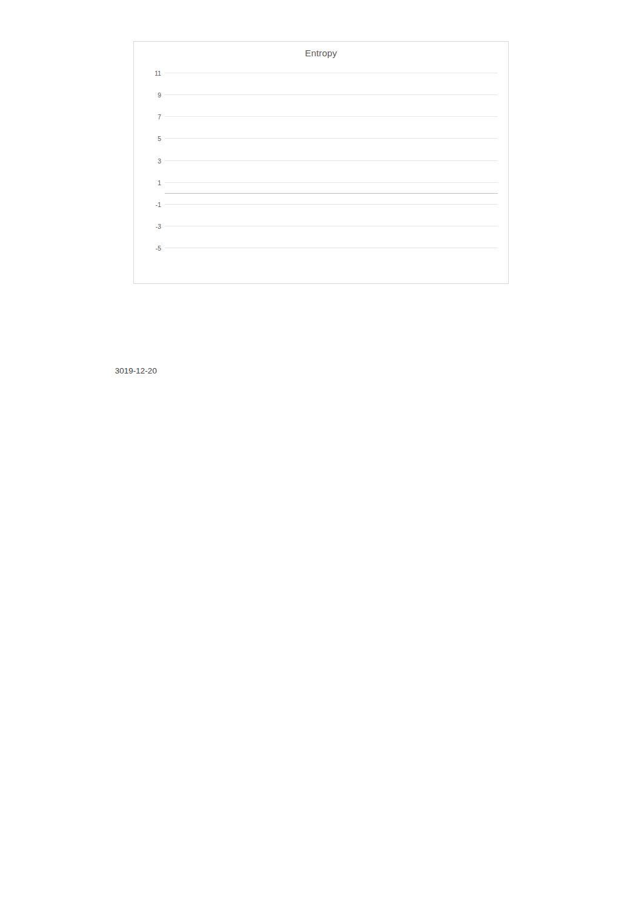Entropy
11
9
7
5
3
1
-1
-3
-5
3019-12-20